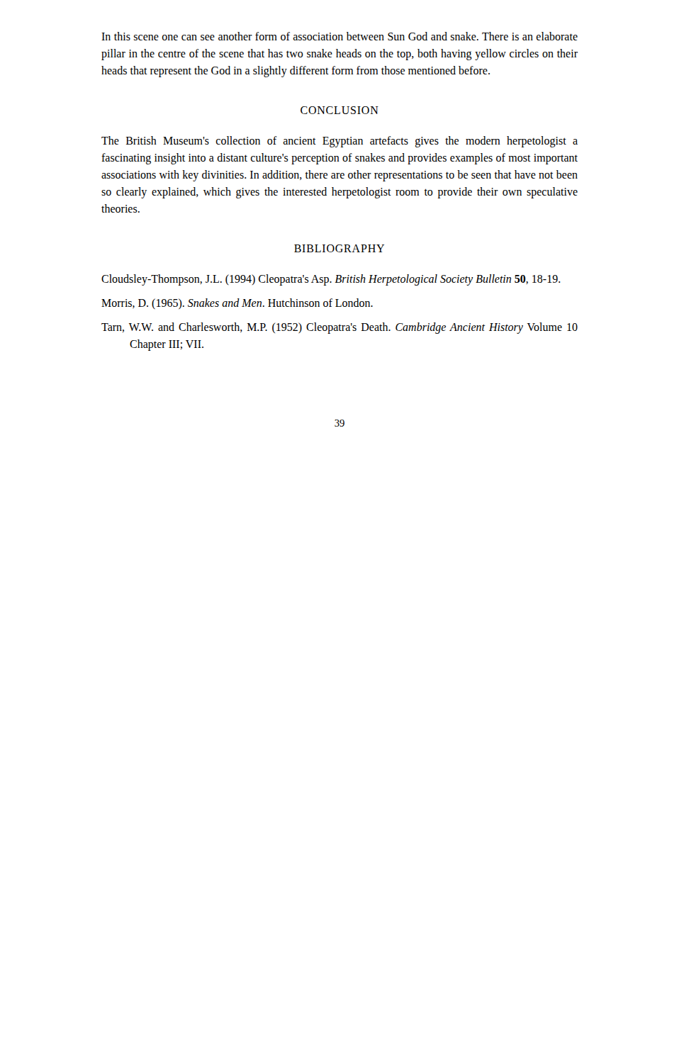In this scene one can see another form of association between Sun God and snake. There is an elaborate pillar in the centre of the scene that has two snake heads on the top, both having yellow circles on their heads that represent the God in a slightly different form from those mentioned before.
Conclusion
The British Museum's collection of ancient Egyptian artefacts gives the modern herpetologist a fascinating insight into a distant culture's perception of snakes and provides examples of most important associations with key divinities. In addition, there are other representations to be seen that have not been so clearly explained, which gives the interested herpetologist room to provide their own speculative theories.
Bibliography
Cloudsley-Thompson, J.L. (1994) Cleopatra's Asp. British Herpetological Society Bulletin 50, 18-19.
Morris, D. (1965). Snakes and Men. Hutchinson of London.
Tarn, W.W. and Charlesworth, M.P. (1952) Cleopatra's Death. Cambridge Ancient History Volume 10 Chapter III; VII.
39